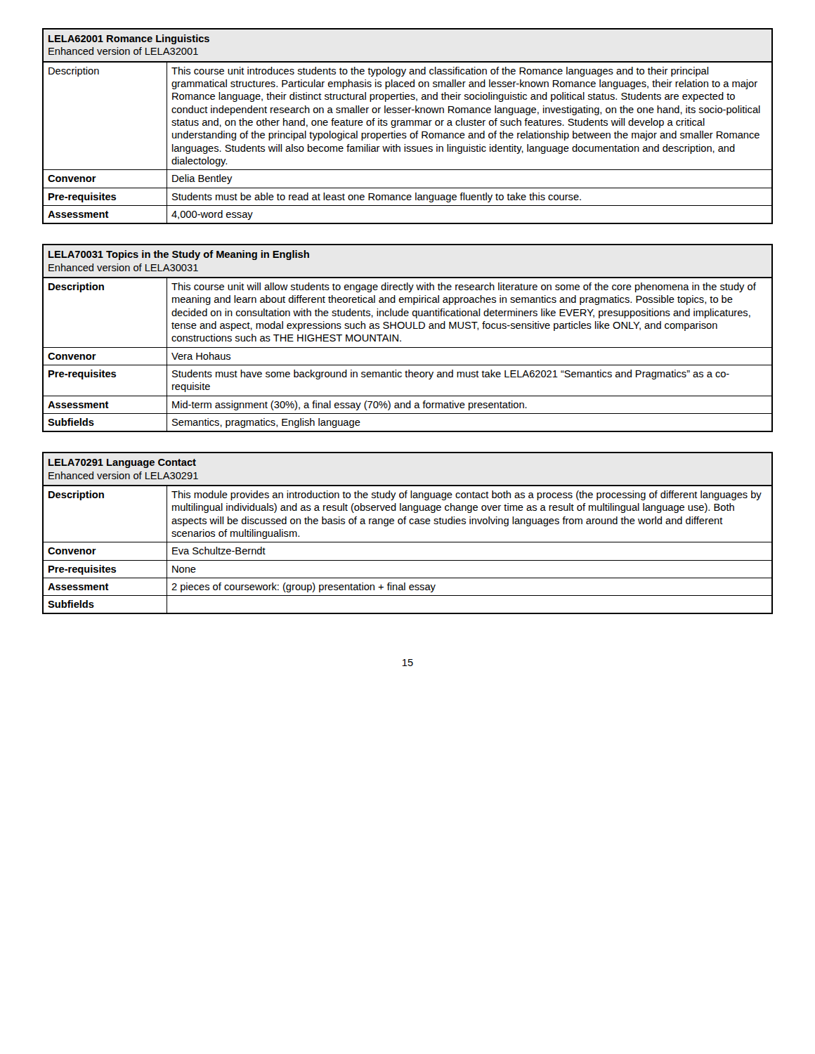| LELA62001 Romance Linguistics Enhanced version of LELA32001 |
| Description | This course unit introduces students to the typology and classification of the Romance languages and to their principal grammatical structures. Particular emphasis is placed on smaller and lesser-known Romance languages, their relation to a major Romance language, their distinct structural properties, and their sociolinguistic and political status. Students are expected to conduct independent research on a smaller or lesser-known Romance language, investigating, on the one hand, its socio-political status and, on the other hand, one feature of its grammar or a cluster of such features. Students will develop a critical understanding of the principal typological properties of Romance and of the relationship between the major and smaller Romance languages. Students will also become familiar with issues in linguistic identity, language documentation and description, and dialectology. |
| Convenor | Delia Bentley |
| Pre-requisites | Students must be able to read at least one Romance language fluently to take this course. |
| Assessment | 4,000-word essay |
| LELA70031 Topics in the Study of Meaning in English Enhanced version of LELA30031 |
| Description | This course unit will allow students to engage directly with the research literature on some of the core phenomena in the study of meaning and learn about different theoretical and empirical approaches in semantics and pragmatics. Possible topics, to be decided on in consultation with the students, include quantificational determiners like EVERY, presuppositions and implicatures, tense and aspect, modal expressions such as SHOULD and MUST, focus-sensitive particles like ONLY, and comparison constructions such as THE HIGHEST MOUNTAIN. |
| Convenor | Vera Hohaus |
| Pre-requisites | Students must have some background in semantic theory and must take LELA62021 “Semantics and Pragmatics” as a co-requisite |
| Assessment | Mid-term assignment (30%), a final essay (70%) and a formative presentation. |
| Subfields | Semantics, pragmatics, English language |
| LELA70291 Language Contact Enhanced version of LELA30291 |
| Description | This module provides an introduction to the study of language contact both as a process (the processing of different languages by multilingual individuals) and as a result (observed language change over time as a result of multilingual language use). Both aspects will be discussed on the basis of a range of case studies involving languages from around the world and different scenarios of multilingualism. |
| Convenor | Eva Schultze-Berndt |
| Pre-requisites | None |
| Assessment | 2 pieces of coursework: (group) presentation + final essay |
| Subfields | |
15